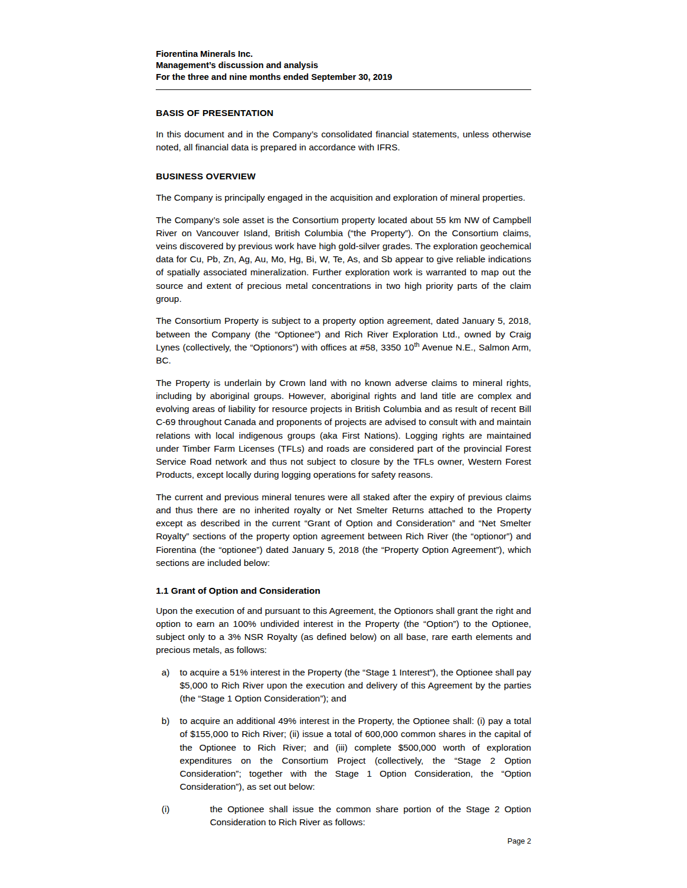Fiorentina Minerals Inc.
Management’s discussion and analysis
For the three and nine months ended September 30, 2019
BASIS OF PRESENTATION
In this document and in the Company’s consolidated financial statements, unless otherwise noted, all financial data is prepared in accordance with IFRS.
BUSINESS OVERVIEW
The Company is principally engaged in the acquisition and exploration of mineral properties.
The Company’s sole asset is the Consortium property located about 55 km NW of Campbell River on Vancouver Island, British Columbia (“the Property”). On the Consortium claims, veins discovered by previous work have high gold-silver grades. The exploration geochemical data for Cu, Pb, Zn, Ag, Au, Mo, Hg, Bi, W, Te, As, and Sb appear to give reliable indications of spatially associated mineralization. Further exploration work is warranted to map out the source and extent of precious metal concentrations in two high priority parts of the claim group.
The Consortium Property is subject to a property option agreement, dated January 5, 2018, between the Company (the “Optionee”) and Rich River Exploration Ltd., owned by Craig Lynes (collectively, the “Optionors”) with offices at #58, 3350 10th Avenue N.E., Salmon Arm, BC.
The Property is underlain by Crown land with no known adverse claims to mineral rights, including by aboriginal groups. However, aboriginal rights and land title are complex and evolving areas of liability for resource projects in British Columbia and as result of recent Bill C-69 throughout Canada and proponents of projects are advised to consult with and maintain relations with local indigenous groups (aka First Nations). Logging rights are maintained under Timber Farm Licenses (TFLs) and roads are considered part of the provincial Forest Service Road network and thus not subject to closure by the TFLs owner, Western Forest Products, except locally during logging operations for safety reasons.
The current and previous mineral tenures were all staked after the expiry of previous claims and thus there are no inherited royalty or Net Smelter Returns attached to the Property except as described in the current “Grant of Option and Consideration” and “Net Smelter Royalty” sections of the property option agreement between Rich River (the “optionor”) and Fiorentina (the “optionee”) dated January 5, 2018 (the “Property Option Agreement”), which sections are included below:
1.1 Grant of Option and Consideration
Upon the execution of and pursuant to this Agreement, the Optionors shall grant the right and option to earn an 100% undivided interest in the Property (the “Option”) to the Optionee, subject only to a 3% NSR Royalty (as defined below) on all base, rare earth elements and precious metals, as follows:
a) to acquire a 51% interest in the Property (the “Stage 1 Interest”), the Optionee shall pay $5,000 to Rich River upon the execution and delivery of this Agreement by the parties (the “Stage 1 Option Consideration”); and
b) to acquire an additional 49% interest in the Property, the Optionee shall: (i) pay a total of $155,000 to Rich River; (ii) issue a total of 600,000 common shares in the capital of the Optionee to Rich River; and (iii) complete $500,000 worth of exploration expenditures on the Consortium Project (collectively, the “Stage 2 Option Consideration”; together with the Stage 1 Option Consideration, the “Option Consideration”), as set out below:
(i) the Optionee shall issue the common share portion of the Stage 2 Option Consideration to Rich River as follows:
Page 2